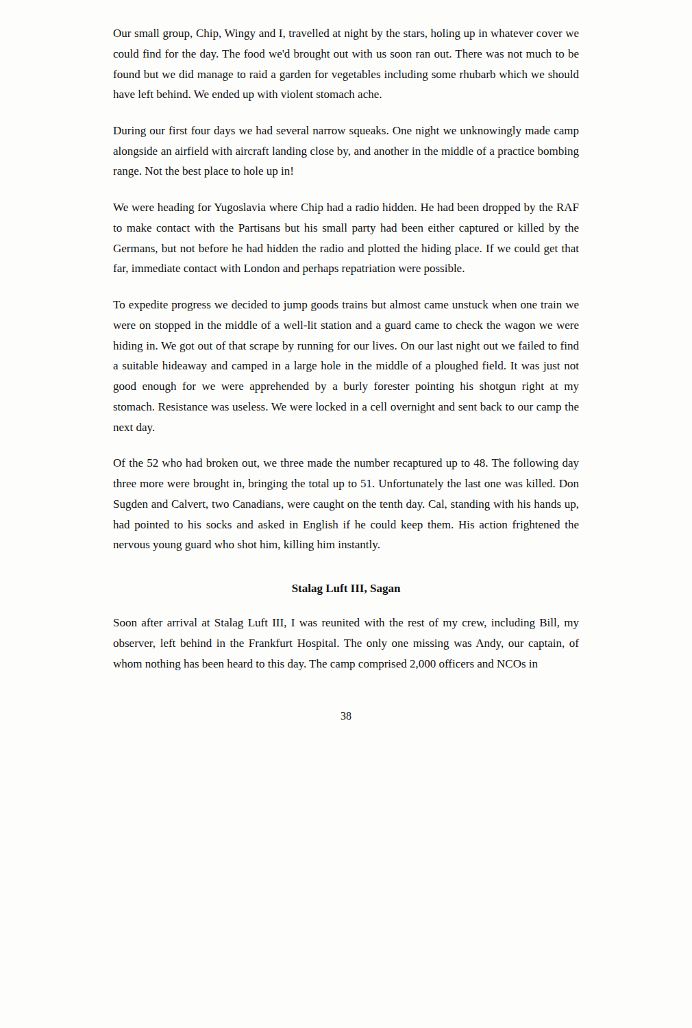Our small group, Chip, Wingy and I, travelled at night by the stars, holing up in whatever cover we could find for the day. The food we'd brought out with us soon ran out. There was not much to be found but we did manage to raid a garden for vegetables including some rhubarb which we should have left behind. We ended up with violent stomach ache.
During our first four days we had several narrow squeaks. One night we unknowingly made camp alongside an airfield with aircraft landing close by, and another in the middle of a practice bombing range. Not the best place to hole up in!
We were heading for Yugoslavia where Chip had a radio hidden. He had been dropped by the RAF to make contact with the Partisans but his small party had been either captured or killed by the Germans, but not before he had hidden the radio and plotted the hiding place. If we could get that far, immediate contact with London and perhaps repatriation were possible.
To expedite progress we decided to jump goods trains but almost came unstuck when one train we were on stopped in the middle of a well-lit station and a guard came to check the wagon we were hiding in. We got out of that scrape by running for our lives. On our last night out we failed to find a suitable hideaway and camped in a large hole in the middle of a ploughed field. It was just not good enough for we were apprehended by a burly forester pointing his shotgun right at my stomach. Resistance was useless. We were locked in a cell overnight and sent back to our camp the next day.
Of the 52 who had broken out, we three made the number recaptured up to 48. The following day three more were brought in, bringing the total up to 51. Unfortunately the last one was killed. Don Sugden and Calvert, two Canadians, were caught on the tenth day. Cal, standing with his hands up, had pointed to his socks and asked in English if he could keep them. His action frightened the nervous young guard who shot him, killing him instantly.
Stalag Luft III, Sagan
Soon after arrival at Stalag Luft III, I was reunited with the rest of my crew, including Bill, my observer, left behind in the Frankfurt Hospital. The only one missing was Andy, our captain, of whom nothing has been heard to this day. The camp comprised 2,000 officers and NCOs in
38